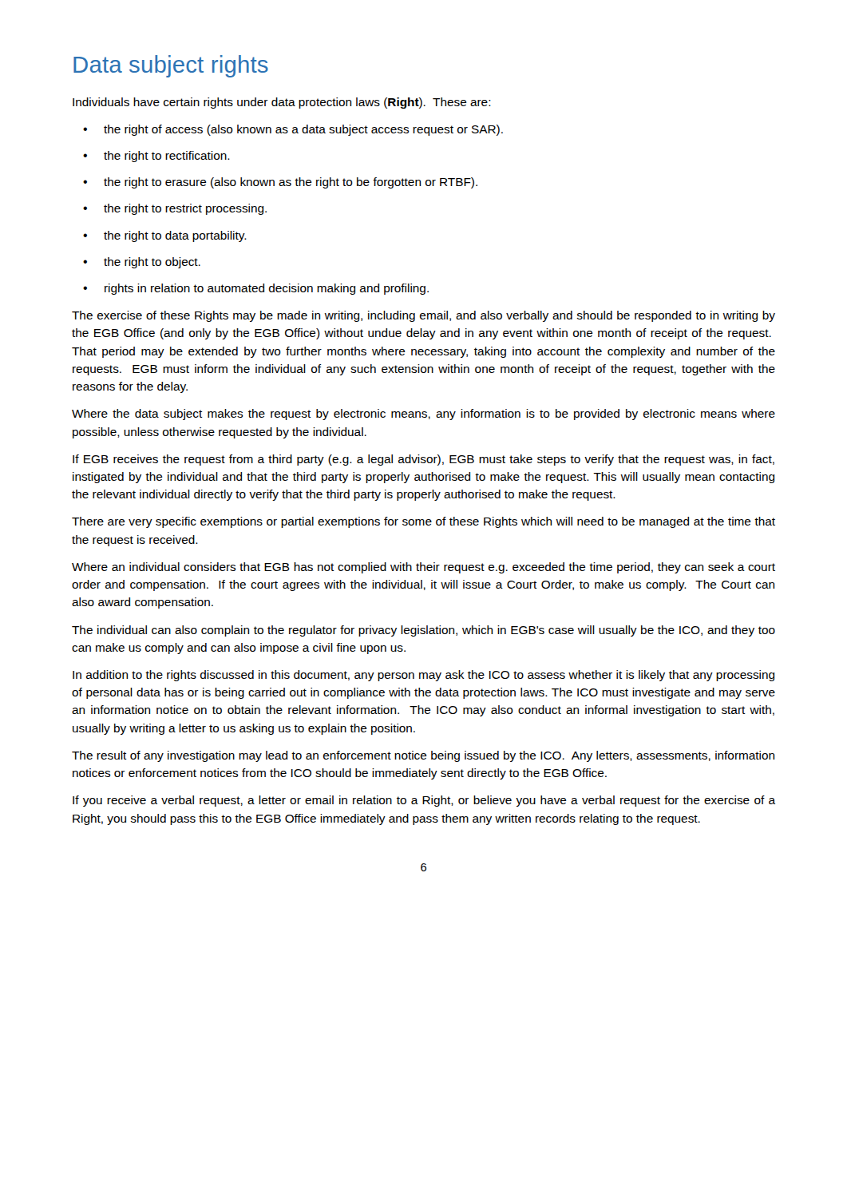Data subject rights
Individuals have certain rights under data protection laws (Right). These are:
the right of access (also known as a data subject access request or SAR).
the right to rectification.
the right to erasure (also known as the right to be forgotten or RTBF).
the right to restrict processing.
the right to data portability.
the right to object.
rights in relation to automated decision making and profiling.
The exercise of these Rights may be made in writing, including email, and also verbally and should be responded to in writing by the EGB Office (and only by the EGB Office) without undue delay and in any event within one month of receipt of the request. That period may be extended by two further months where necessary, taking into account the complexity and number of the requests. EGB must inform the individual of any such extension within one month of receipt of the request, together with the reasons for the delay.
Where the data subject makes the request by electronic means, any information is to be provided by electronic means where possible, unless otherwise requested by the individual.
If EGB receives the request from a third party (e.g. a legal advisor), EGB must take steps to verify that the request was, in fact, instigated by the individual and that the third party is properly authorised to make the request. This will usually mean contacting the relevant individual directly to verify that the third party is properly authorised to make the request.
There are very specific exemptions or partial exemptions for some of these Rights which will need to be managed at the time that the request is received.
Where an individual considers that EGB has not complied with their request e.g. exceeded the time period, they can seek a court order and compensation. If the court agrees with the individual, it will issue a Court Order, to make us comply. The Court can also award compensation.
The individual can also complain to the regulator for privacy legislation, which in EGB's case will usually be the ICO, and they too can make us comply and can also impose a civil fine upon us.
In addition to the rights discussed in this document, any person may ask the ICO to assess whether it is likely that any processing of personal data has or is being carried out in compliance with the data protection laws. The ICO must investigate and may serve an information notice on to obtain the relevant information. The ICO may also conduct an informal investigation to start with, usually by writing a letter to us asking us to explain the position.
The result of any investigation may lead to an enforcement notice being issued by the ICO. Any letters, assessments, information notices or enforcement notices from the ICO should be immediately sent directly to the EGB Office.
If you receive a verbal request, a letter or email in relation to a Right, or believe you have a verbal request for the exercise of a Right, you should pass this to the EGB Office immediately and pass them any written records relating to the request.
6